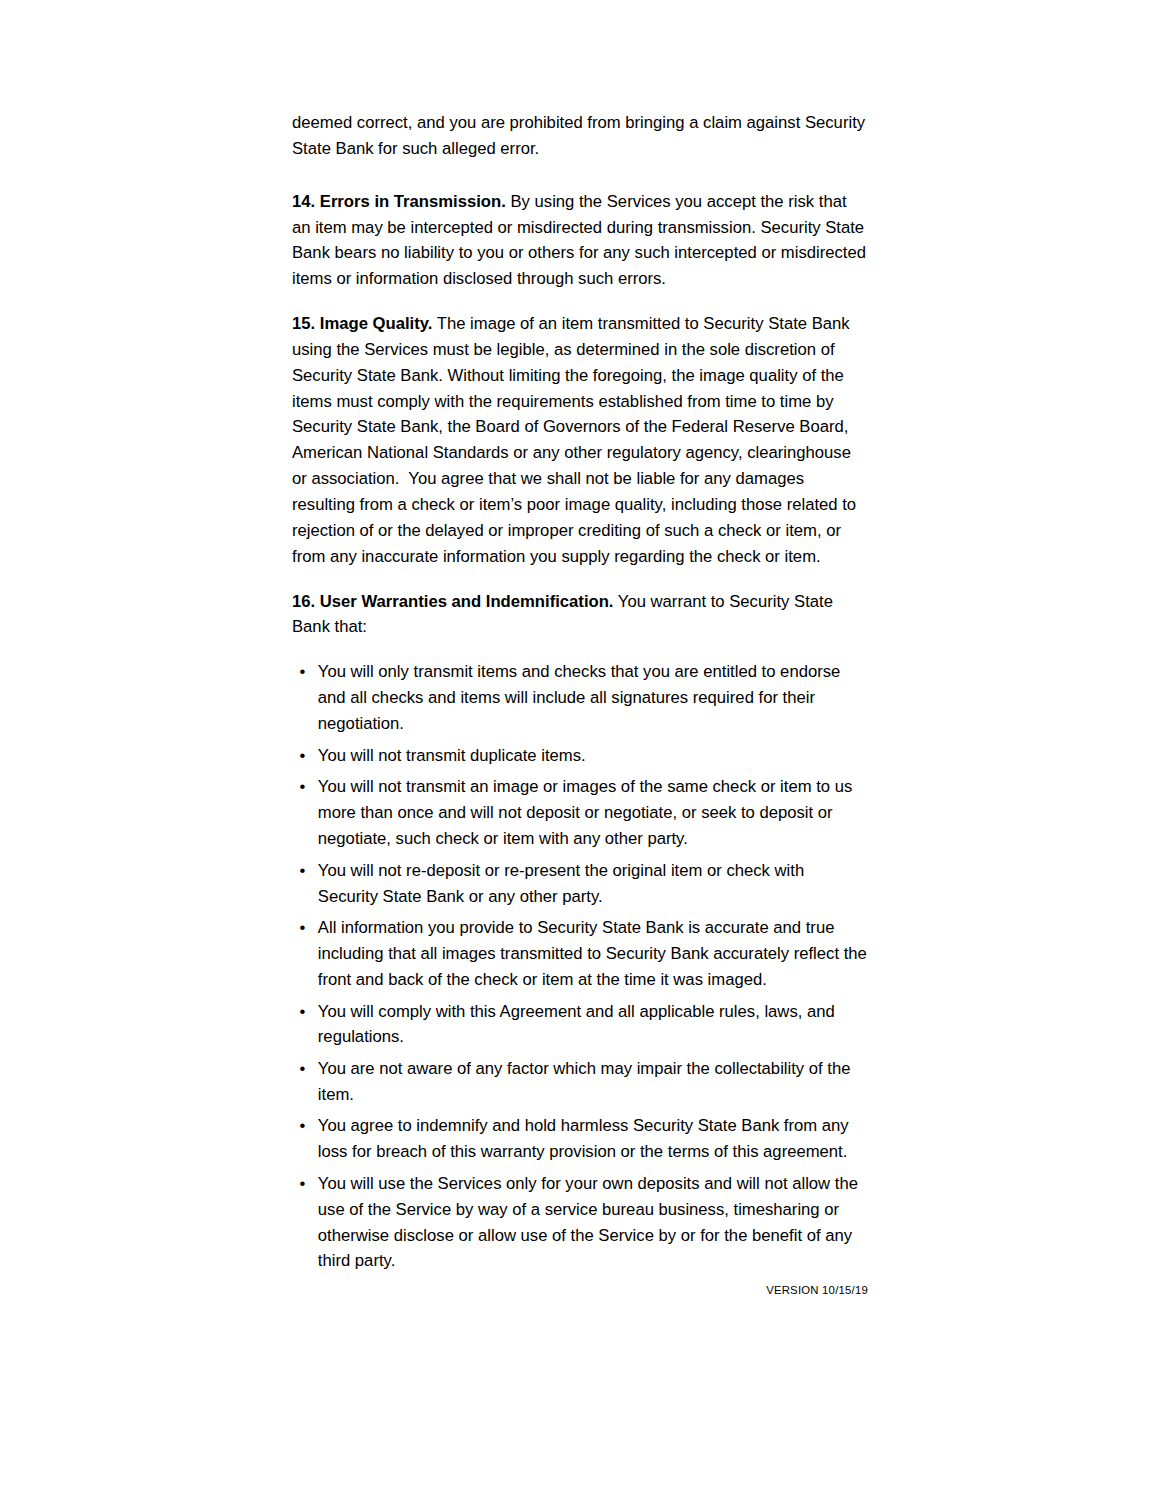deemed correct, and you are prohibited from bringing a claim against Security State Bank for such alleged error.
14. Errors in Transmission. By using the Services you accept the risk that an item may be intercepted or misdirected during transmission. Security State Bank bears no liability to you or others for any such intercepted or misdirected items or information disclosed through such errors.
15. Image Quality. The image of an item transmitted to Security State Bank using the Services must be legible, as determined in the sole discretion of Security State Bank. Without limiting the foregoing, the image quality of the items must comply with the requirements established from time to time by Security State Bank, the Board of Governors of the Federal Reserve Board, American National Standards or any other regulatory agency, clearinghouse or association. You agree that we shall not be liable for any damages resulting from a check or item’s poor image quality, including those related to rejection of or the delayed or improper crediting of such a check or item, or from any inaccurate information you supply regarding the check or item.
16. User Warranties and Indemnification. You warrant to Security State Bank that:
You will only transmit items and checks that you are entitled to endorse and all checks and items will include all signatures required for their negotiation.
You will not transmit duplicate items.
You will not transmit an image or images of the same check or item to us more than once and will not deposit or negotiate, or seek to deposit or negotiate, such check or item with any other party.
You will not re-deposit or re-present the original item or check with Security State Bank or any other party.
All information you provide to Security State Bank is accurate and true including that all images transmitted to Security Bank accurately reflect the front and back of the check or item at the time it was imaged.
You will comply with this Agreement and all applicable rules, laws, and regulations.
You are not aware of any factor which may impair the collectability of the item.
You agree to indemnify and hold harmless Security State Bank from any loss for breach of this warranty provision or the terms of this agreement.
You will use the Services only for your own deposits and will not allow the use of the Service by way of a service bureau business, timesharing or otherwise disclose or allow use of the Service by or for the benefit of any third party.
VERSION 10/15/19